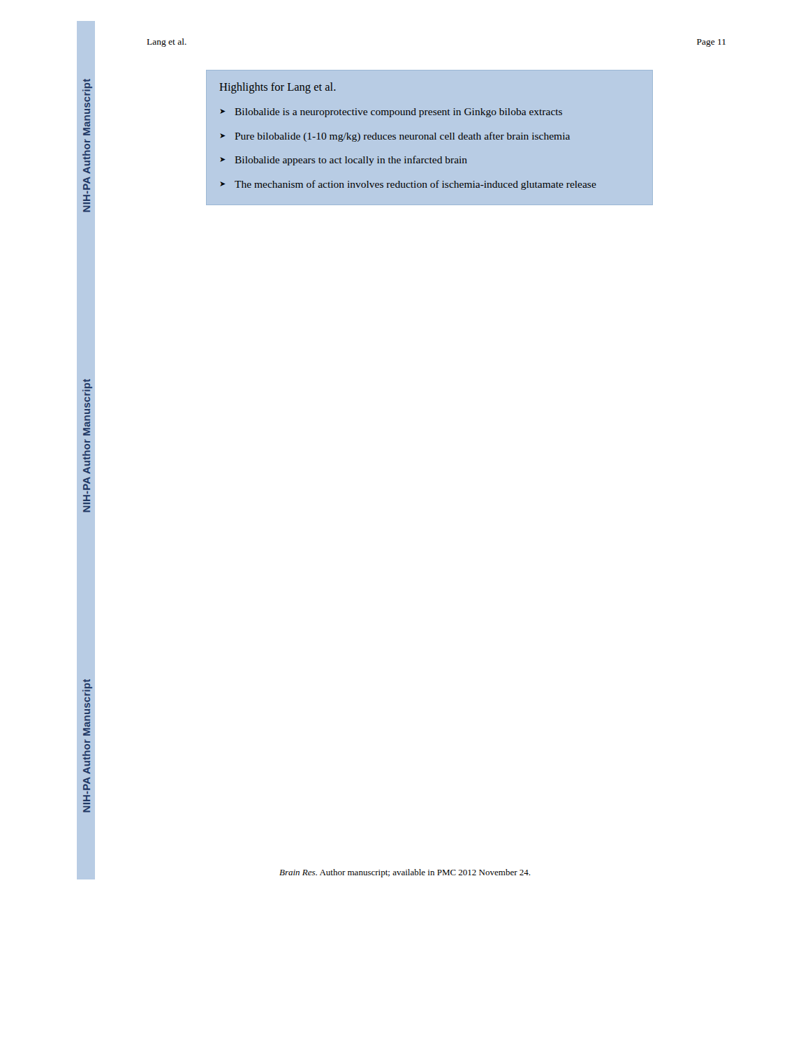NIH-PA Author Manuscript NIH-PA Author Manuscript NIH-PA Author Manuscript
Lang et al. Page 11
Highlights for Lang et al.
Bilobalide is a neuroprotective compound present in Ginkgo biloba extracts
Pure bilobalide (1-10 mg/kg) reduces neuronal cell death after brain ischemia
Bilobalide appears to act locally in the infarcted brain
The mechanism of action involves reduction of ischemia-induced glutamate release
Brain Res. Author manuscript; available in PMC 2012 November 24.